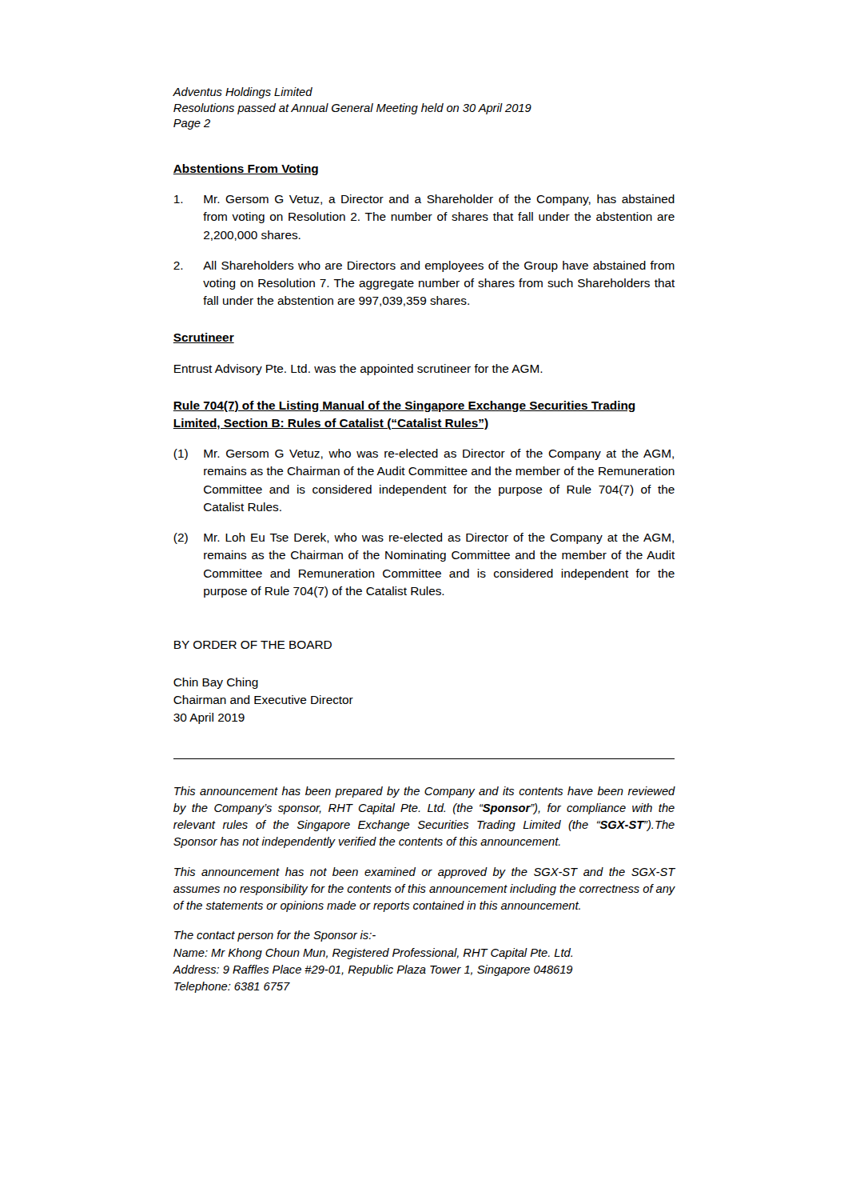Adventus Holdings Limited
Resolutions passed at Annual General Meeting held on 30 April 2019
Page 2
Abstentions From Voting
1. Mr. Gersom G Vetuz, a Director and a Shareholder of the Company, has abstained from voting on Resolution 2. The number of shares that fall under the abstention are 2,200,000 shares.
2. All Shareholders who are Directors and employees of the Group have abstained from voting on Resolution 7. The aggregate number of shares from such Shareholders that fall under the abstention are 997,039,359 shares.
Scrutineer
Entrust Advisory Pte. Ltd. was the appointed scrutineer for the AGM.
Rule 704(7) of the Listing Manual of the Singapore Exchange Securities Trading Limited, Section B: Rules of Catalist (“Catalist Rules”)
(1) Mr. Gersom G Vetuz, who was re-elected as Director of the Company at the AGM, remains as the Chairman of the Audit Committee and the member of the Remuneration Committee and is considered independent for the purpose of Rule 704(7) of the Catalist Rules.
(2) Mr. Loh Eu Tse Derek, who was re-elected as Director of the Company at the AGM, remains as the Chairman of the Nominating Committee and the member of the Audit Committee and Remuneration Committee and is considered independent for the purpose of Rule 704(7) of the Catalist Rules.
BY ORDER OF THE BOARD
Chin Bay Ching
Chairman and Executive Director
30 April 2019
This announcement has been prepared by the Company and its contents have been reviewed by the Company’s sponsor, RHT Capital Pte. Ltd. (the “Sponsor”), for compliance with the relevant rules of the Singapore Exchange Securities Trading Limited (the “SGX-ST”).The Sponsor has not independently verified the contents of this announcement.
This announcement has not been examined or approved by the SGX-ST and the SGX-ST assumes no responsibility for the contents of this announcement including the correctness of any of the statements or opinions made or reports contained in this announcement.
The contact person for the Sponsor is:-
Name: Mr Khong Choun Mun, Registered Professional, RHT Capital Pte. Ltd.
Address: 9 Raffles Place #29-01, Republic Plaza Tower 1, Singapore 048619
Telephone: 6381 6757